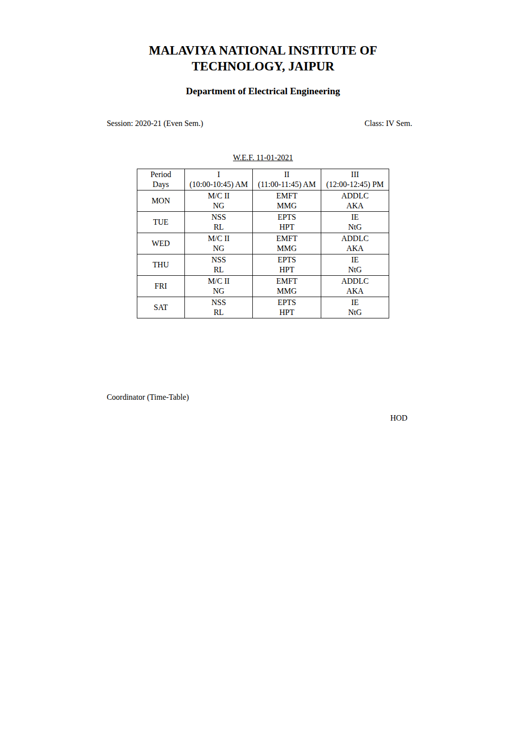MALAVIYA NATIONAL INSTITUTE OF TECHNOLOGY, JAIPUR
Department of Electrical Engineering
Session: 2020-21 (Even Sem.)
Class: IV Sem.
W.E.F. 11-01-2021
| Period Days | I (10:00-10:45) AM | II (11:00-11:45) AM | III (12:00-12:45) PM |
| MON | M/C II NG | EMFT MMG | ADDLC AKA |
| TUE | NSS RL | EPTS HPT | IE NtG |
| WED | M/C II NG | EMFT MMG | ADDLC AKA |
| THU | NSS RL | EPTS HPT | IE NtG |
| FRI | M/C II NG | EMFT MMG | ADDLC AKA |
| SAT | NSS RL | EPTS HPT | IE NtG |
Coordinator (Time-Table)
HOD